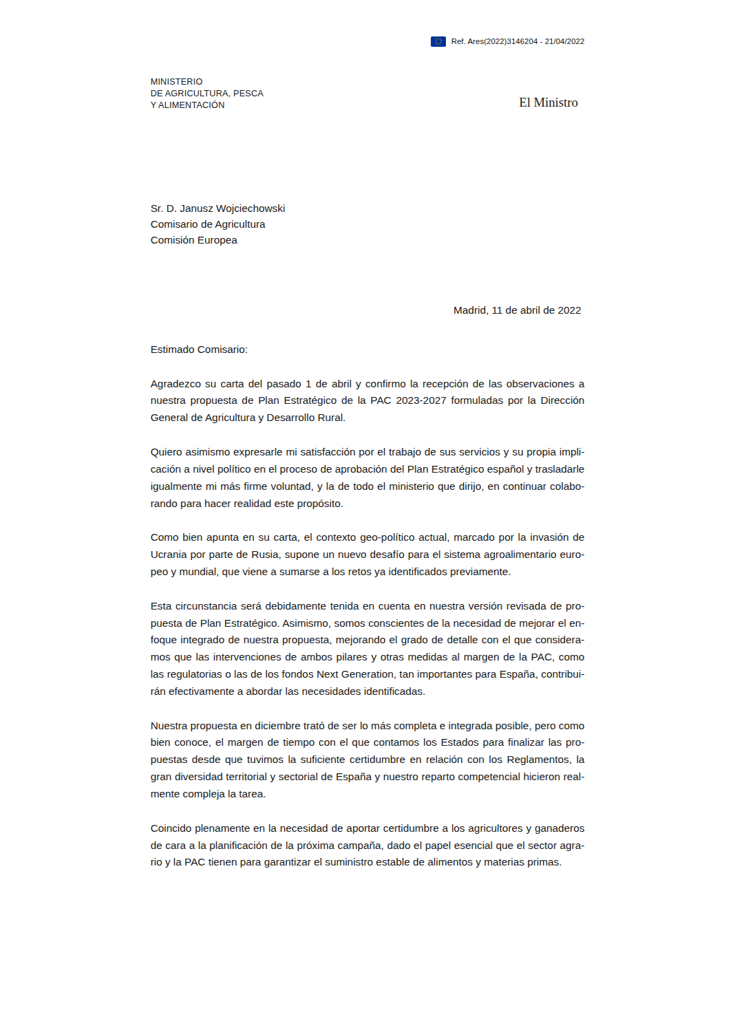Ref. Ares(2022)3146204 - 21/04/2022
MINISTERIO
DE AGRICULTURA, PESCA
Y ALIMENTACIÓN
El Ministro
Sr. D. Janusz Wojciechowski
Comisario de Agricultura
Comisión Europea
Madrid, 11 de abril de 2022
Estimado Comisario:
Agradezco su carta del pasado 1 de abril y confirmo la recepción de las observaciones a nuestra propuesta de Plan Estratégico de la PAC 2023-2027 formuladas por la Dirección General de Agricultura y Desarrollo Rural.
Quiero asimismo expresarle mi satisfacción por el trabajo de sus servicios y su propia implicación a nivel político en el proceso de aprobación del Plan Estratégico español y trasladarle igualmente mi más firme voluntad, y la de todo el ministerio que dirijo, en continuar colaborando para hacer realidad este propósito.
Como bien apunta en su carta, el contexto geo-político actual, marcado por la invasión de Ucrania por parte de Rusia, supone un nuevo desafío para el sistema agroalimentario europeo y mundial, que viene a sumarse a los retos ya identificados previamente.
Esta circunstancia será debidamente tenida en cuenta en nuestra versión revisada de propuesta de Plan Estratégico. Asimismo, somos conscientes de la necesidad de mejorar el enfoque integrado de nuestra propuesta, mejorando el grado de detalle con el que consideramos que las intervenciones de ambos pilares y otras medidas al margen de la PAC, como las regulatorias o las de los fondos Next Generation, tan importantes para España, contribuirán efectivamente a abordar las necesidades identificadas.
Nuestra propuesta en diciembre trató de ser lo más completa e integrada posible, pero como bien conoce, el margen de tiempo con el que contamos los Estados para finalizar las propuestas desde que tuvimos la suficiente certidumbre en relación con los Reglamentos, la gran diversidad territorial y sectorial de España y nuestro reparto competencial hicieron realmente compleja la tarea.
Coincido plenamente en la necesidad de aportar certidumbre a los agricultores y ganaderos de cara a la planificación de la próxima campaña, dado el papel esencial que el sector agrario y la PAC tienen para garantizar el suministro estable de alimentos y materias primas.